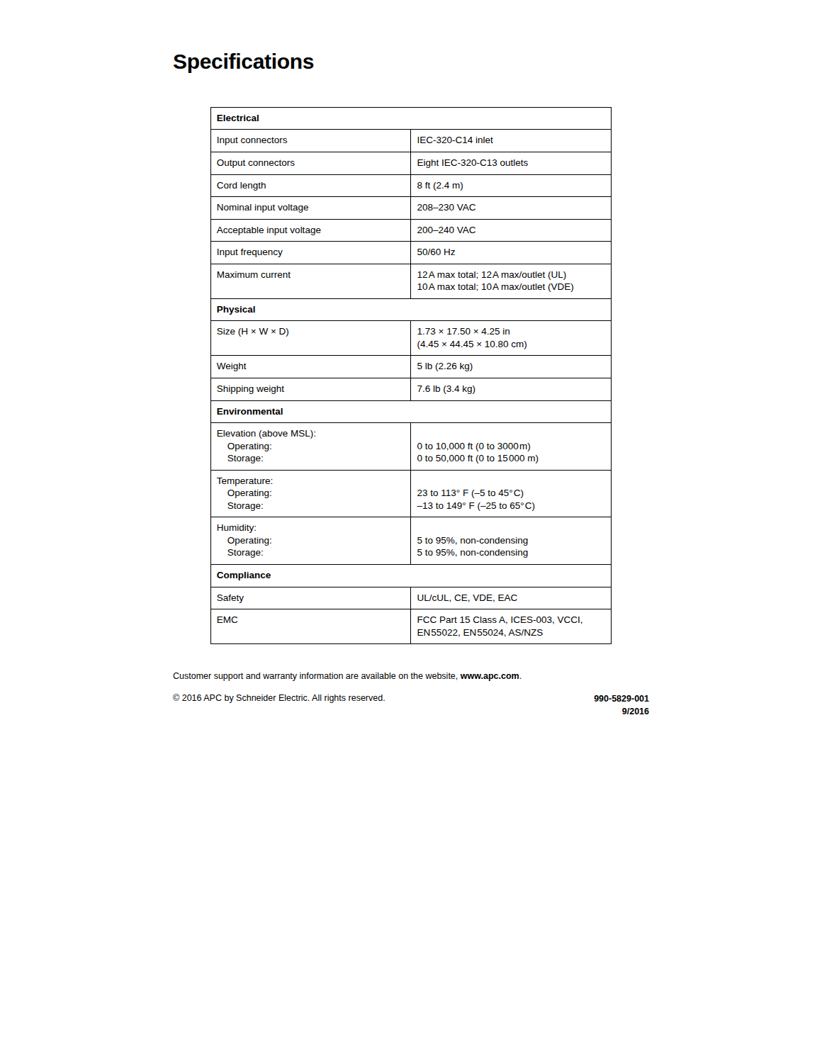Specifications
| Electrical |
| Input connectors | IEC-320-C14 inlet |
| Output connectors | Eight IEC-320-C13 outlets |
| Cord length | 8 ft (2.4 m) |
| Nominal input voltage | 208–230 VAC |
| Acceptable input voltage | 200–240 VAC |
| Input frequency | 50/60 Hz |
| Maximum current | 12 A max total; 12 A max/outlet (UL) 10 A max total; 10 A max/outlet (VDE) |
| Physical |
| Size (H × W × D) | 1.73 × 17.50 × 4.25 in (4.45 × 44.45 × 10.80 cm) |
| Weight | 5 lb (2.26 kg) |
| Shipping weight | 7.6 lb (3.4 kg) |
| Environmental |
| Elevation (above MSL): Operating: Storage: | 0 to 10,000 ft (0 to 3000 m) 0 to 50,000 ft (0 to 15 000 m) |
| Temperature: Operating: Storage: | 23 to 113° F (–5 to 45° C) –13 to 149° F (–25 to 65° C) |
| Humidity: Operating: Storage: | 5 to 95%, non-condensing 5 to 95%, non-condensing |
| Compliance |
| Safety | UL/cUL, CE, VDE, EAC |
| EMC | FCC Part 15 Class A, ICES-003, VCCI, EN 55022, EN 55024, AS/NZS |
Customer support and warranty information are available on the website, www.apc.com.
© 2016 APC by Schneider Electric. All rights reserved.
990-5829-001
9/2016